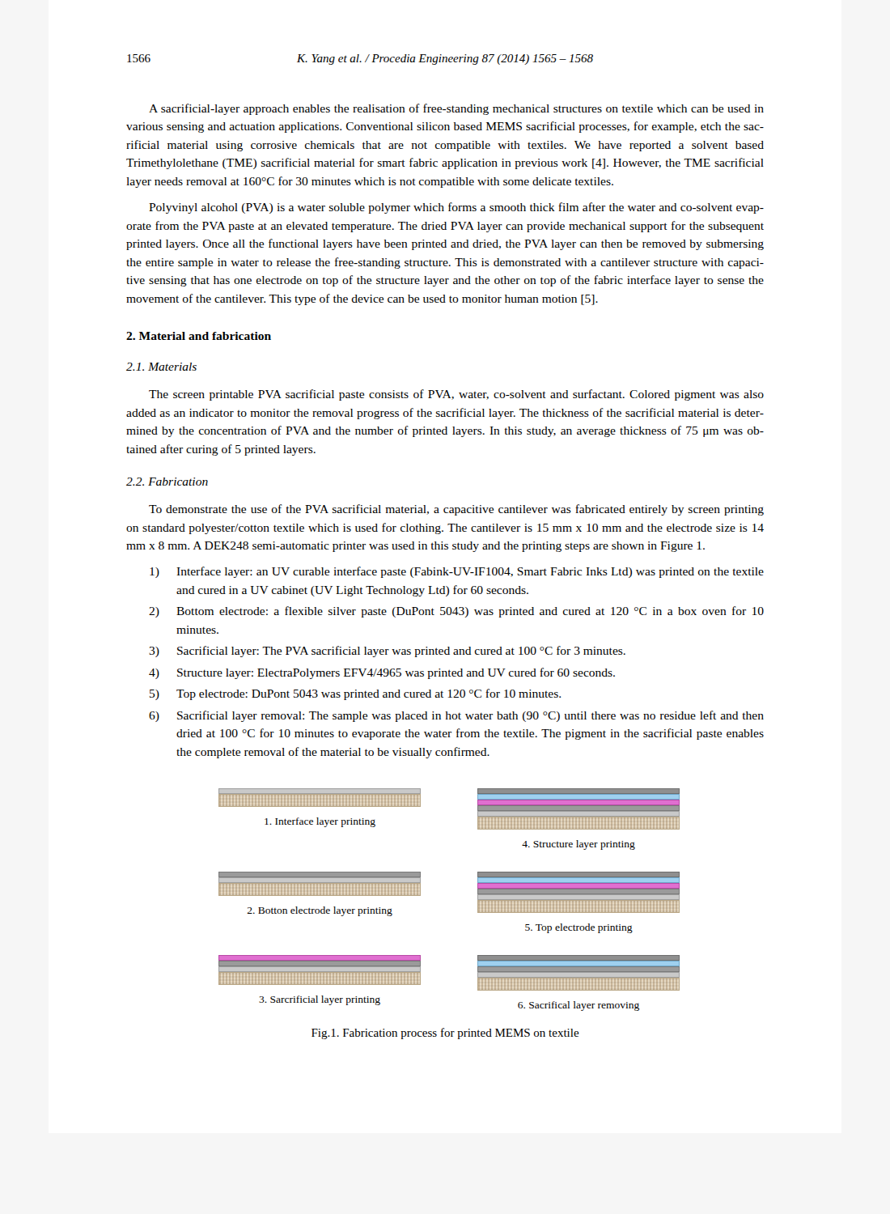1566
K. Yang et al. / Procedia Engineering 87 (2014) 1565 – 1568
A sacrificial-layer approach enables the realisation of free-standing mechanical structures on textile which can be used in various sensing and actuation applications. Conventional silicon based MEMS sacrificial processes, for example, etch the sacrificial material using corrosive chemicals that are not compatible with textiles. We have reported a solvent based Trimethylolethane (TME) sacrificial material for smart fabric application in previous work [4]. However, the TME sacrificial layer needs removal at 160°C for 30 minutes which is not compatible with some delicate textiles.
Polyvinyl alcohol (PVA) is a water soluble polymer which forms a smooth thick film after the water and co-solvent evaporate from the PVA paste at an elevated temperature. The dried PVA layer can provide mechanical support for the subsequent printed layers. Once all the functional layers have been printed and dried, the PVA layer can then be removed by submersing the entire sample in water to release the free-standing structure. This is demonstrated with a cantilever structure with capacitive sensing that has one electrode on top of the structure layer and the other on top of the fabric interface layer to sense the movement of the cantilever. This type of the device can be used to monitor human motion [5].
2. Material and fabrication
2.1. Materials
The screen printable PVA sacrificial paste consists of PVA, water, co-solvent and surfactant. Colored pigment was also added as an indicator to monitor the removal progress of the sacrificial layer. The thickness of the sacrificial material is determined by the concentration of PVA and the number of printed layers. In this study, an average thickness of 75 μm was obtained after curing of 5 printed layers.
2.2. Fabrication
To demonstrate the use of the PVA sacrificial material, a capacitive cantilever was fabricated entirely by screen printing on standard polyester/cotton textile which is used for clothing. The cantilever is 15 mm x 10 mm and the electrode size is 14 mm x 8 mm. A DEK248 semi-automatic printer was used in this study and the printing steps are shown in Figure 1.
Interface layer: an UV curable interface paste (Fabink-UV-IF1004, Smart Fabric Inks Ltd) was printed on the textile and cured in a UV cabinet (UV Light Technology Ltd) for 60 seconds.
Bottom electrode: a flexible silver paste (DuPont 5043) was printed and cured at 120 °C in a box oven for 10 minutes.
Sacrificial layer: The PVA sacrificial layer was printed and cured at 100 °C for 3 minutes.
Structure layer: ElectraPolymers EFV4/4965 was printed and UV cured for 60 seconds.
Top electrode: DuPont 5043 was printed and cured at 120 °C for 10 minutes.
Sacrificial layer removal: The sample was placed in hot water bath (90 °C) until there was no residue left and then dried at 100 °C for 10 minutes to evaporate the water from the textile. The pigment in the sacrificial paste enables the complete removal of the material to be visually confirmed.
1. Interface layer printing
4. Structure layer printing
2. Botton electrode layer printing
5. Top electrode printing
3. Sarcrificial layer printing
6. Sacrifical layer removing
Fig.1. Fabrication process for printed MEMS on textile